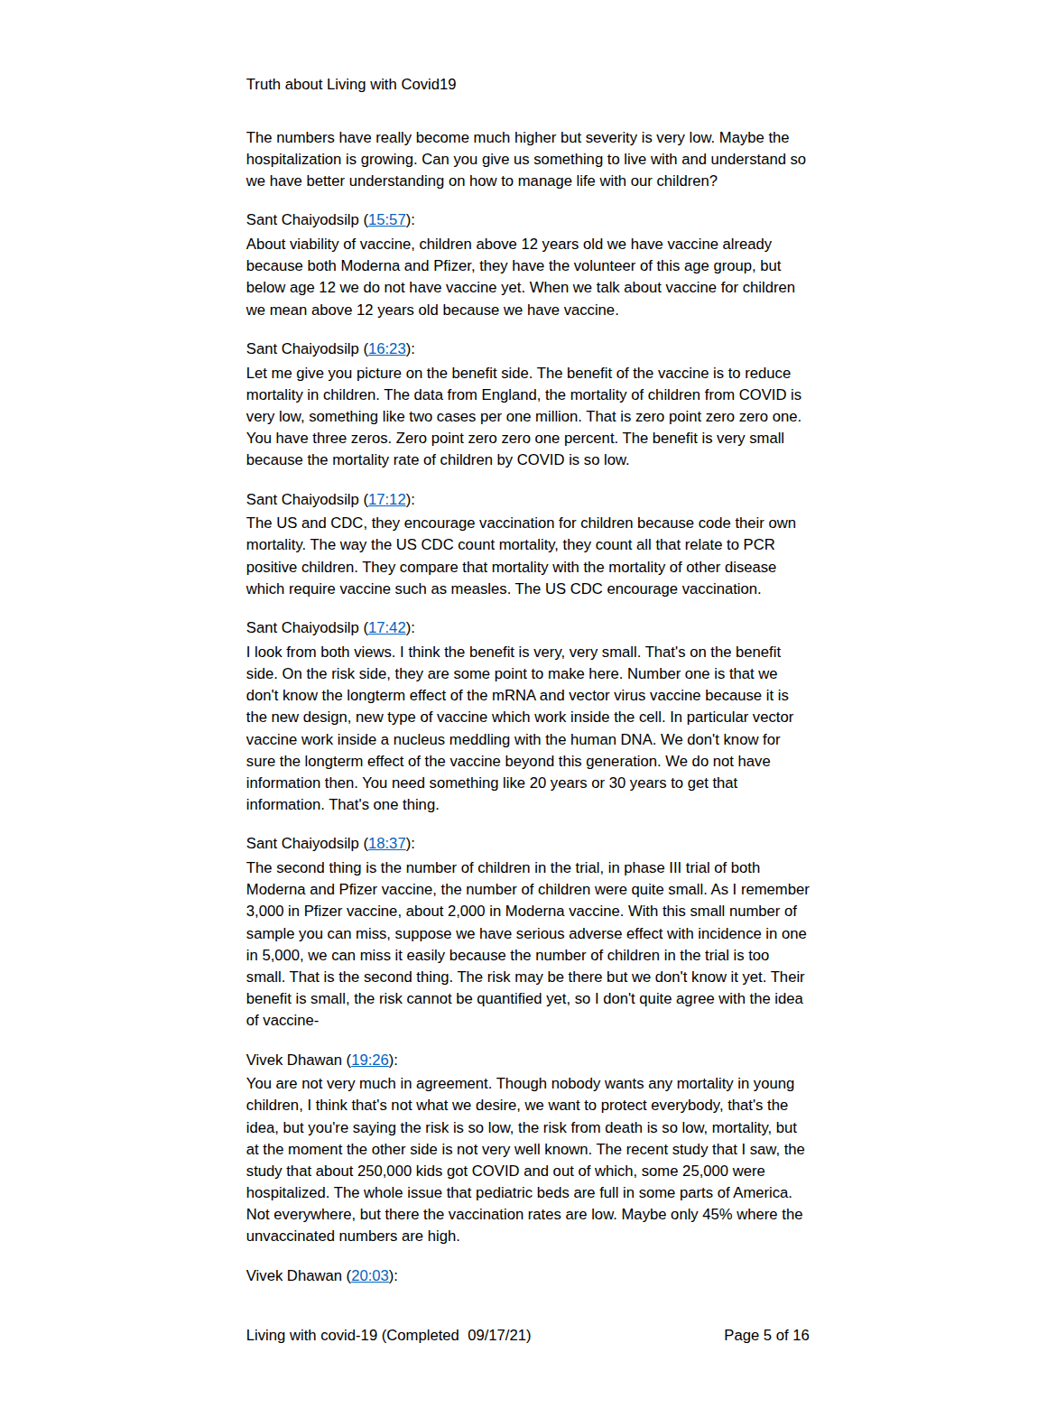Truth about Living with Covid19
The numbers have really become much higher but severity is very low. Maybe the hospitalization is growing. Can you give us something to live with and understand so we have better understanding on how to manage life with our children?
Sant Chaiyodsilp (15:57):
About viability of vaccine, children above 12 years old we have vaccine already because both Moderna and Pfizer, they have the volunteer of this age group, but below age 12 we do not have vaccine yet. When we talk about vaccine for children we mean above 12 years old because we have vaccine.
Sant Chaiyodsilp (16:23):
Let me give you picture on the benefit side. The benefit of the vaccine is to reduce mortality in children. The data from England, the mortality of children from COVID is very low, something like two cases per one million. That is zero point zero zero one. You have three zeros. Zero point zero zero one percent. The benefit is very small because the mortality rate of children by COVID is so low.
Sant Chaiyodsilp (17:12):
The US and CDC, they encourage vaccination for children because code their own mortality. The way the US CDC count mortality, they count all that relate to PCR positive children. They compare that mortality with the mortality of other disease which require vaccine such as measles. The US CDC encourage vaccination.
Sant Chaiyodsilp (17:42):
I look from both views. I think the benefit is very, very small. That's on the benefit side. On the risk side, they are some point to make here. Number one is that we don't know the longterm effect of the mRNA and vector virus vaccine because it is the new design, new type of vaccine which work inside the cell. In particular vector vaccine work inside a nucleus meddling with the human DNA. We don't know for sure the longterm effect of the vaccine beyond this generation. We do not have information then. You need something like 20 years or 30 years to get that information. That's one thing.
Sant Chaiyodsilp (18:37):
The second thing is the number of children in the trial, in phase III trial of both Moderna and Pfizer vaccine, the number of children were quite small. As I remember 3,000 in Pfizer vaccine, about 2,000 in Moderna vaccine. With this small number of sample you can miss, suppose we have serious adverse effect with incidence in one in 5,000, we can miss it easily because the number of children in the trial is too small. That is the second thing. The risk may be there but we don't know it yet. Their benefit is small, the risk cannot be quantified yet, so I don't quite agree with the idea of vaccine-
Vivek Dhawan (19:26):
You are not very much in agreement. Though nobody wants any mortality in young children, I think that's not what we desire, we want to protect everybody, that's the idea, but you're saying the risk is so low, the risk from death is so low, mortality, but at the moment the other side is not very well known. The recent study that I saw, the study that about 250,000 kids got COVID and out of which, some 25,000 were hospitalized. The whole issue that pediatric beds are full in some parts of America. Not everywhere, but there the vaccination rates are low. Maybe only 45% where the unvaccinated numbers are high.
Vivek Dhawan (20:03):
Living with covid-19 (Completed 09/17/21)
Page 5 of 16